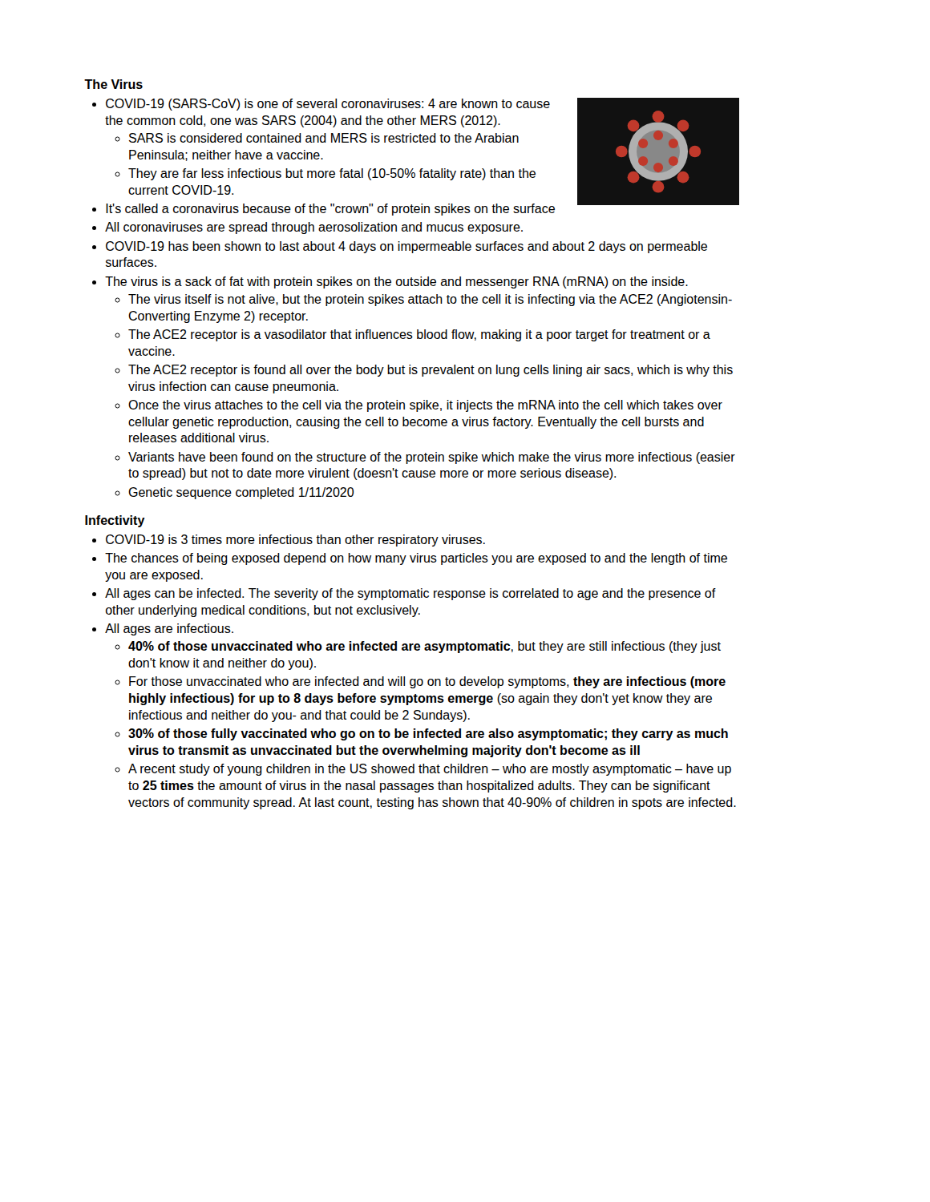The Virus
COVID-19 (SARS-CoV) is one of several coronaviruses: 4 are known to cause the common cold, one was SARS (2004) and the other MERS (2012).
SARS is considered contained and MERS is restricted to the Arabian Peninsula; neither have a vaccine.
They are far less infectious but more fatal (10-50% fatality rate) than the current COVID-19.
It's called a coronavirus because of the "crown" of protein spikes on the surface
All coronaviruses are spread through aerosolization and mucus exposure.
COVID-19 has been shown to last about 4 days on impermeable surfaces and about 2 days on permeable surfaces.
The virus is a sack of fat with protein spikes on the outside and messenger RNA (mRNA) on the inside.
The virus itself is not alive, but the protein spikes attach to the cell it is infecting via the ACE2 (Angiotensin-Converting Enzyme 2) receptor.
The ACE2 receptor is a vasodilator that influences blood flow, making it a poor target for treatment or a vaccine.
The ACE2 receptor is found all over the body but is prevalent on lung cells lining air sacs, which is why this virus infection can cause pneumonia.
Once the virus attaches to the cell via the protein spike, it injects the mRNA into the cell which takes over cellular genetic reproduction, causing the cell to become a virus factory. Eventually the cell bursts and releases additional virus.
Variants have been found on the structure of the protein spike which make the virus more infectious (easier to spread) but not to date more virulent (doesn't cause more or more serious disease).
Genetic sequence completed 1/11/2020
Infectivity
COVID-19 is 3 times more infectious than other respiratory viruses.
The chances of being exposed depend on how many virus particles you are exposed to and the length of time you are exposed.
All ages can be infected. The severity of the symptomatic response is correlated to age and the presence of other underlying medical conditions, but not exclusively.
All ages are infectious.
40% of those unvaccinated who are infected are asymptomatic, but they are still infectious (they just don't know it and neither do you).
For those unvaccinated who are infected and will go on to develop symptoms, they are infectious (more highly infectious) for up to 8 days before symptoms emerge (so again they don't yet know they are infectious and neither do you- and that could be 2 Sundays).
30% of those fully vaccinated who go on to be infected are also asymptomatic; they carry as much virus to transmit as unvaccinated but the overwhelming majority don't become as ill
A recent study of young children in the US showed that children – who are mostly asymptomatic – have up to 25 times the amount of virus in the nasal passages than hospitalized adults. They can be significant vectors of community spread. At last count, testing has shown that 40-90% of children in spots are infected.